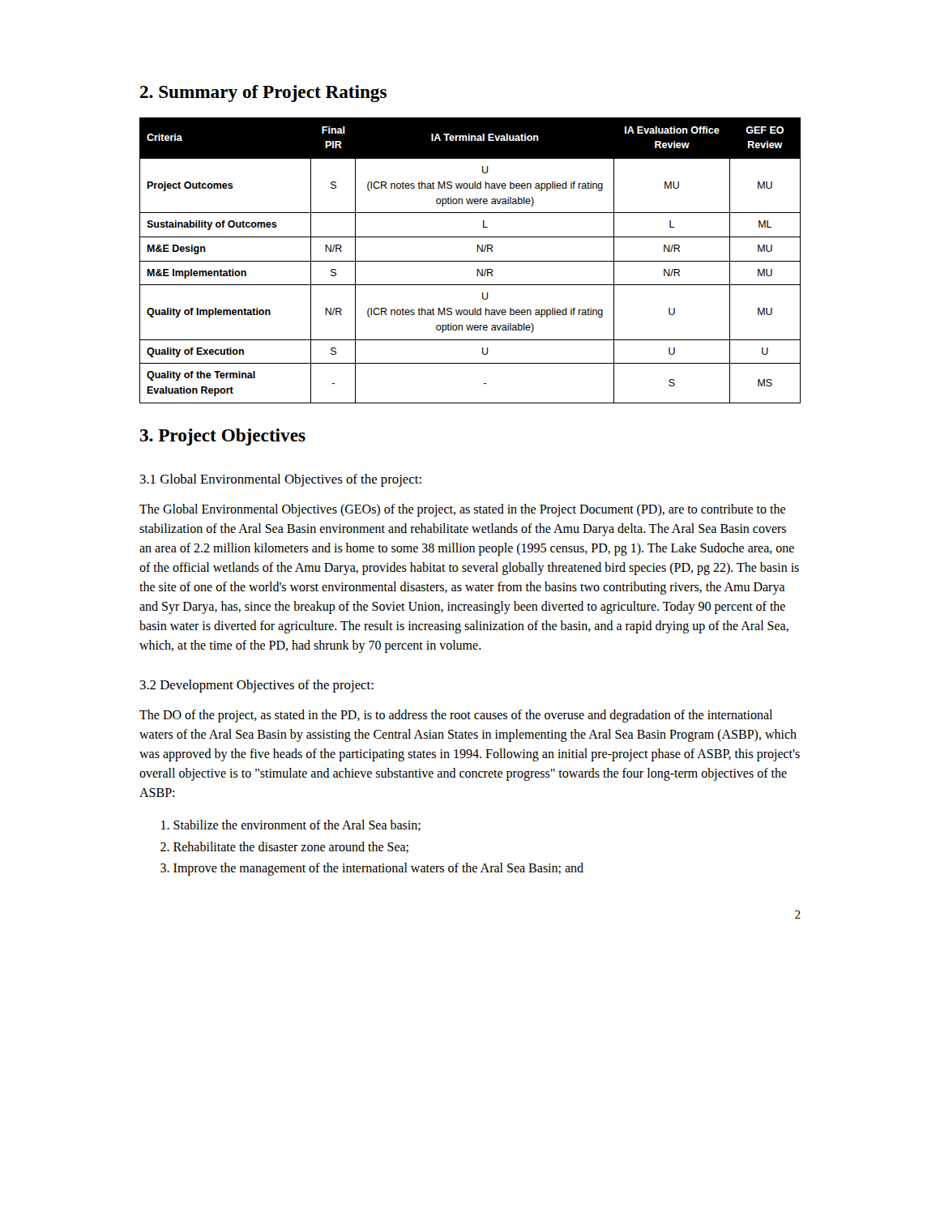2. Summary of Project Ratings
| Criteria | Final PIR | IA Terminal Evaluation | IA Evaluation Office Review | GEF EO Review |
| --- | --- | --- | --- | --- |
| Project Outcomes | S | U (ICR notes that MS would have been applied if rating option were available) | MU | MU |
| Sustainability of Outcomes | | L | L | ML |
| M&E Design | N/R | N/R | N/R | MU |
| M&E Implementation | S | N/R | N/R | MU |
| Quality of Implementation | N/R | U (ICR notes that MS would have been applied if rating option were available) | U | MU |
| Quality of Execution | S | U | U | U |
| Quality of the Terminal Evaluation Report | - | - | S | MS |
3. Project Objectives
3.1 Global Environmental Objectives of the project:
The Global Environmental Objectives (GEOs) of the project, as stated in the Project Document (PD), are to contribute to the stabilization of the Aral Sea Basin environment and rehabilitate wetlands of the Amu Darya delta. The Aral Sea Basin covers an area of 2.2 million kilometers and is home to some 38 million people (1995 census, PD, pg 1). The Lake Sudoche area, one of the official wetlands of the Amu Darya, provides habitat to several globally threatened bird species (PD, pg 22). The basin is the site of one of the world's worst environmental disasters, as water from the basins two contributing rivers, the Amu Darya and Syr Darya, has, since the breakup of the Soviet Union, increasingly been diverted to agriculture. Today 90 percent of the basin water is diverted for agriculture. The result is increasing salinization of the basin, and a rapid drying up of the Aral Sea, which, at the time of the PD, had shrunk by 70 percent in volume.
3.2 Development Objectives of the project:
The DO of the project, as stated in the PD, is to address the root causes of the overuse and degradation of the international waters of the Aral Sea Basin by assisting the Central Asian States in implementing the Aral Sea Basin Program (ASBP), which was approved by the five heads of the participating states in 1994. Following an initial pre-project phase of ASBP, this project's overall objective is to "stimulate and achieve substantive and concrete progress" towards the four long-term objectives of the ASBP:
Stabilize the environment of the Aral Sea basin;
Rehabilitate the disaster zone around the Sea;
Improve the management of the international waters of the Aral Sea Basin; and
2